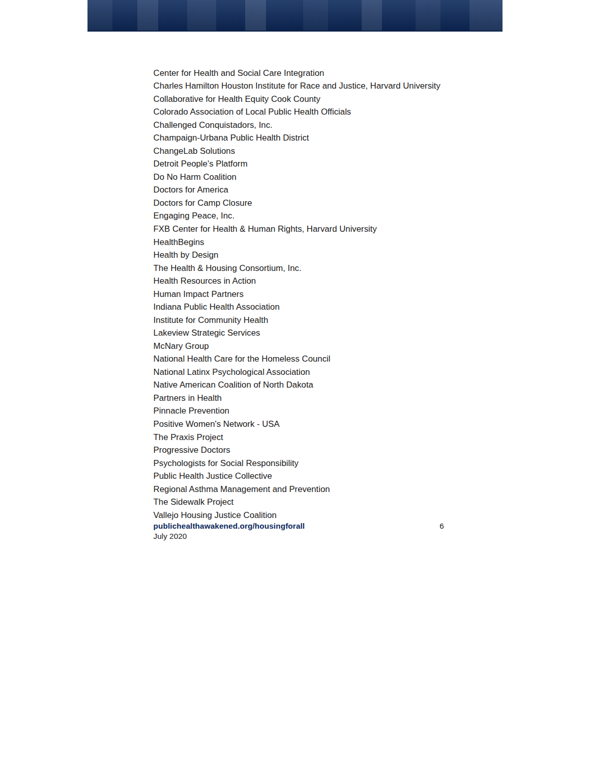Center for Health and Social Care Integration
Charles Hamilton Houston Institute for Race and Justice, Harvard University
Collaborative for Health Equity Cook County
Colorado Association of Local Public Health Officials
Challenged Conquistadors, Inc.
Champaign-Urbana Public Health District
ChangeLab Solutions
Detroit People's Platform
Do No Harm Coalition
Doctors for America
Doctors for Camp Closure
Engaging Peace, Inc.
FXB Center for Health & Human Rights, Harvard University
HealthBegins
Health by Design
The Health & Housing Consortium, Inc.
Health Resources in Action
Human Impact Partners
Indiana Public Health Association
Institute for Community Health
Lakeview Strategic Services
McNary Group
National Health Care for the Homeless Council
National Latinx Psychological Association
Native American Coalition of North Dakota
Partners in Health
Pinnacle Prevention
Positive Women's Network - USA
The Praxis Project
Progressive Doctors
Psychologists for Social Responsibility
Public Health Justice Collective
Regional Asthma Management and Prevention
The Sidewalk Project
Vallejo Housing Justice Coalition
publichealthawakened.org/housingforall July 2020
6